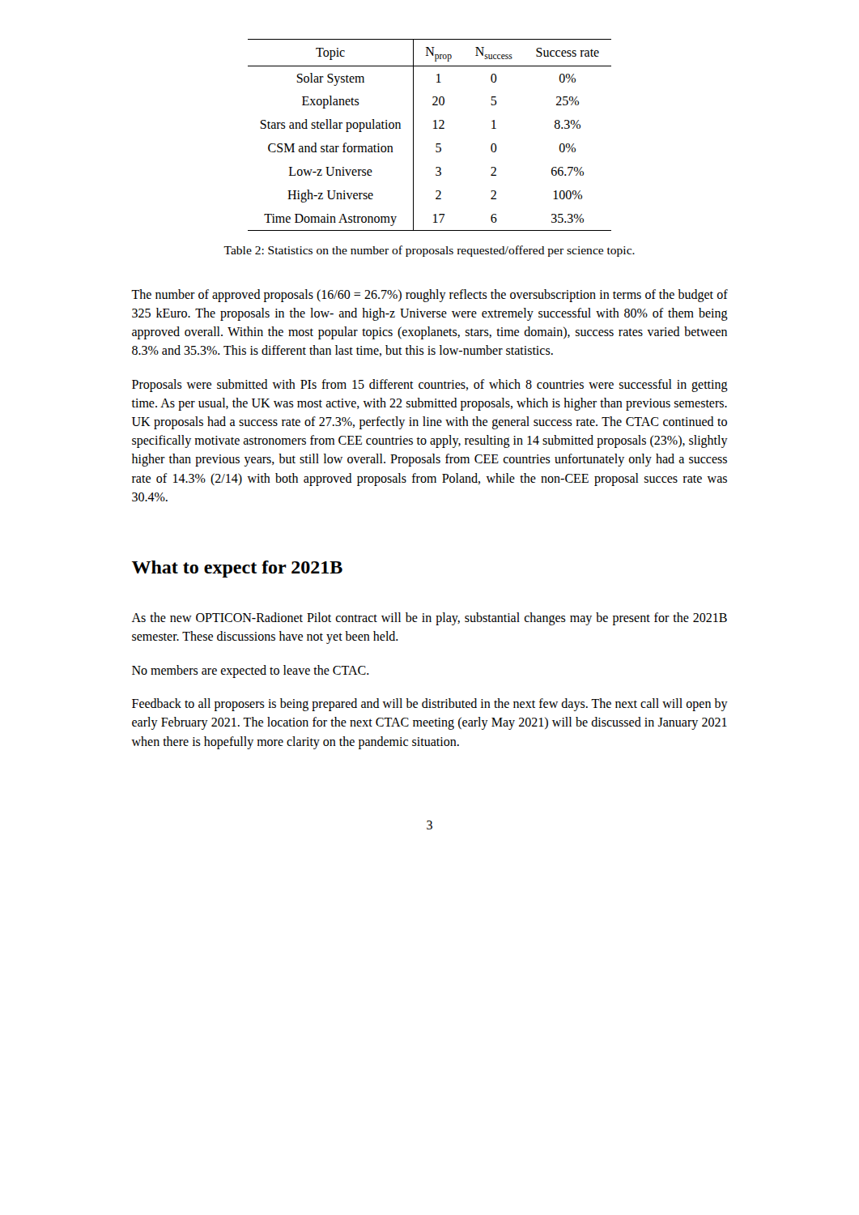| Topic | N prop | N success | Success rate |
| --- | --- | --- | --- |
| Solar System | 1 | 0 | 0% |
| Exoplanets | 20 | 5 | 25% |
| Stars and stellar population | 12 | 1 | 8.3% |
| CSM and star formation | 5 | 0 | 0% |
| Low-z Universe | 3 | 2 | 66.7% |
| High-z Universe | 2 | 2 | 100% |
| Time Domain Astronomy | 17 | 6 | 35.3% |
Table 2: Statistics on the number of proposals requested/offered per science topic.
The number of approved proposals (16/60 = 26.7%) roughly reflects the oversubscription in terms of the budget of 325 kEuro. The proposals in the low- and high-z Universe were extremely successful with 80% of them being approved overall. Within the most popular topics (exoplanets, stars, time domain), success rates varied between 8.3% and 35.3%. This is different than last time, but this is low-number statistics.
Proposals were submitted with PIs from 15 different countries, of which 8 countries were successful in getting time. As per usual, the UK was most active, with 22 submitted proposals, which is higher than previous semesters. UK proposals had a success rate of 27.3%, perfectly in line with the general success rate. The CTAC continued to specifically motivate astronomers from CEE countries to apply, resulting in 14 submitted proposals (23%), slightly higher than previous years, but still low overall. Proposals from CEE countries unfortunately only had a success rate of 14.3% (2/14) with both approved proposals from Poland, while the non-CEE proposal succes rate was 30.4%.
What to expect for 2021B
As the new OPTICON-Radionet Pilot contract will be in play, substantial changes may be present for the 2021B semester. These discussions have not yet been held.
No members are expected to leave the CTAC.
Feedback to all proposers is being prepared and will be distributed in the next few days. The next call will open by early February 2021. The location for the next CTAC meeting (early May 2021) will be discussed in January 2021 when there is hopefully more clarity on the pandemic situation.
3